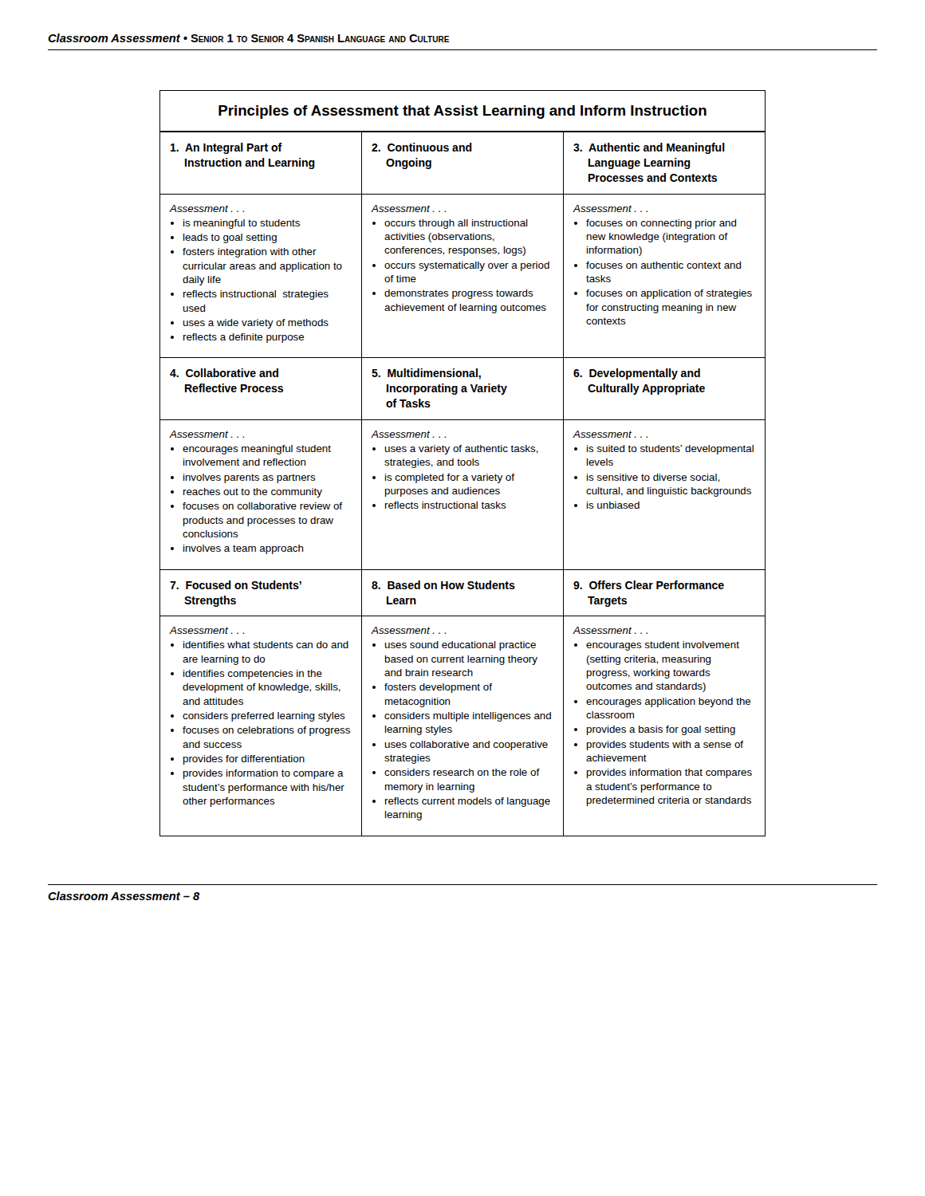Classroom Assessment • Senior 1 to Senior 4 Spanish Language and Culture
Principles of Assessment that Assist Learning and Inform Instruction
| 1. An Integral Part of Instruction and Learning | 2. Continuous and Ongoing | 3. Authentic and Meaningful Language Learning Processes and Contexts |
| Assessment . . . is meaningful to students leads to goal setting fosters integration with other curricular areas and application to daily life reflects instructional strategies used uses a wide variety of methods reflects a definite purpose | Assessment . . . occurs through all instructional activities (observations, conferences, responses, logs) occurs systematically over a period of time demonstrates progress towards achievement of learning outcomes | Assessment . . . focuses on connecting prior and new knowledge (integration of information) focuses on authentic context and tasks focuses on application of strategies for constructing meaning in new contexts |
| 4. Collaborative and Reflective Process | 5. Multidimensional, Incorporating a Variety of Tasks | 6. Developmentally and Culturally Appropriate |
| Assessment . . . encourages meaningful student involvement and reflection involves parents as partners reaches out to the community focuses on collaborative review of products and processes to draw conclusions involves a team approach | Assessment . . . uses a variety of authentic tasks, strategies, and tools is completed for a variety of purposes and audiences reflects instructional tasks | Assessment . . . is suited to students’ developmental levels is sensitive to diverse social, cultural, and linguistic backgrounds is unbiased |
| 7. Focused on Students’ Strengths | 8. Based on How Students Learn | 9. Offers Clear Performance Targets |
| Assessment . . . identifies what students can do and are learning to do identifies competencies in the development of knowledge, skills, and attitudes considers preferred learning styles focuses on celebrations of progress and success provides for differentiation provides information to compare a student’s performance with his/her other performances | Assessment . . . uses sound educational practice based on current learning theory and brain research fosters development of metacognition considers multiple intelligences and learning styles uses collaborative and cooperative strategies considers research on the role of memory in learning reflects current models of language learning | Assessment . . . encourages student involvement (setting criteria, measuring progress, working towards outcomes and standards) encourages application beyond the classroom provides a basis for goal setting provides students with a sense of achievement provides information that compares a student’s performance to predetermined criteria or standards |
Classroom Assessment – 8